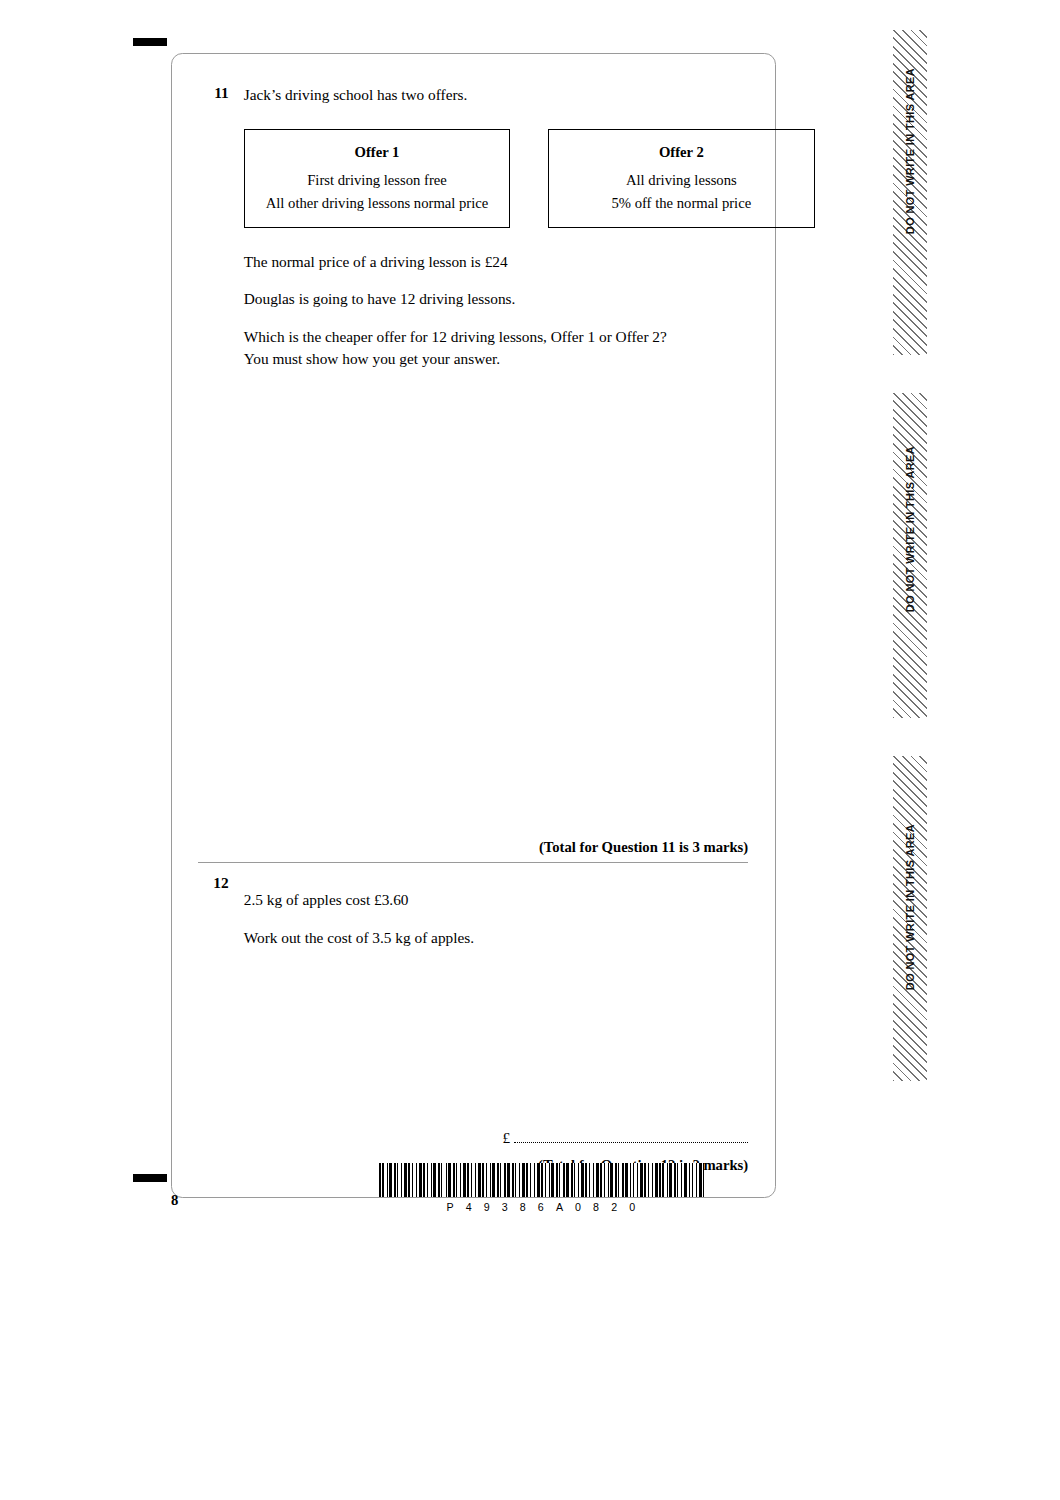DO NOT WRITE IN THIS AREA
DO NOT WRITE IN THIS AREA
DO NOT WRITE IN THIS AREA
11
Jack’s driving school has two offers.
Offer 1
First driving lesson free
All other driving lessons normal price
Offer 2
All driving lessons
5% off the normal price
The normal price of a driving lesson is £24
Douglas is going to have 12 driving lessons.
Which is the cheaper offer for 12 driving lessons, Offer 1 or Offer 2?
You must show how you get your answer.
(Total for Question 11 is 3 marks)
12
2.5 kg of apples cost £3.60
Work out the cost of 3.5 kg of apples.
£
(Total for Question 12 is 2 marks)
8
P49386A0820